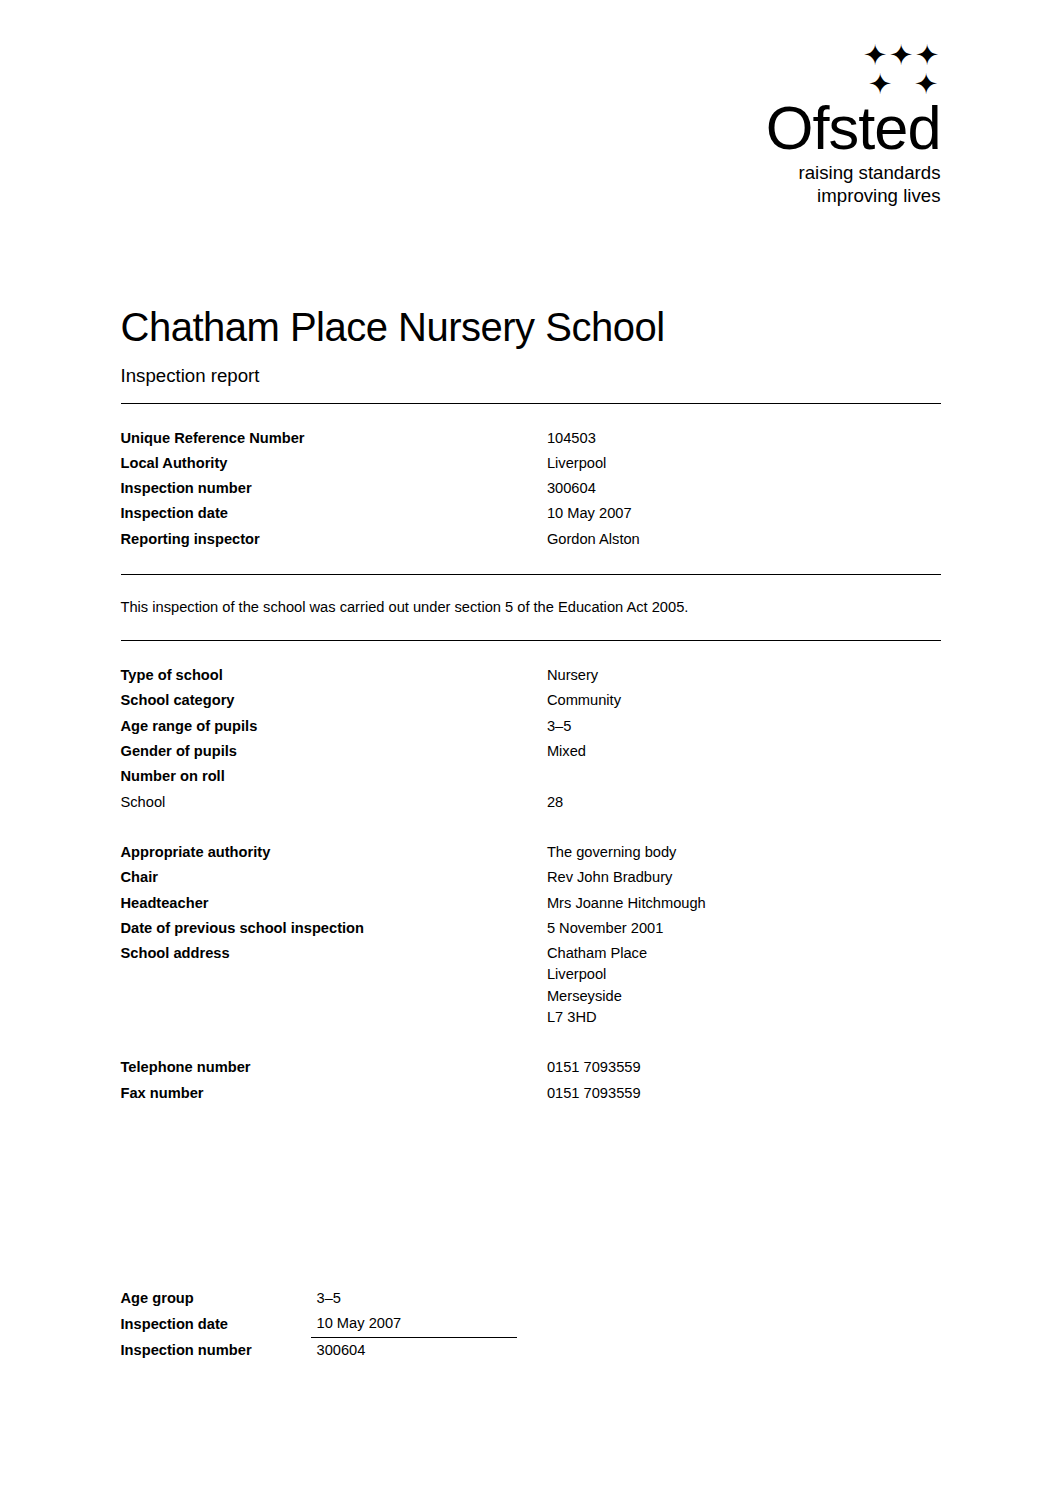✦✦✦
✦ ✦
Ofsted
raising standards
improving lives
Chatham Place Nursery School
Inspection report
| Unique Reference Number | 104503 |
| Local Authority | Liverpool |
| Inspection number | 300604 |
| Inspection date | 10 May 2007 |
| Reporting inspector | Gordon Alston |
This inspection of the school was carried out under section 5 of the Education Act 2005.
| Type of school | Nursery |
| School category | Community |
| Age range of pupils | 3–5 |
| Gender of pupils | Mixed |
| Number on roll | |
| School | 28 |
| Appropriate authority | The governing body |
| Chair | Rev John Bradbury |
| Headteacher | Mrs Joanne Hitchmough |
| Date of previous school inspection | 5 November 2001 |
| School address | Chatham Place Liverpool Merseyside L7 3HD |
| Telephone number | 0151 7093559 |
| Fax number | 0151 7093559 |
| Age group | 3–5 |
| Inspection date | 10 May 2007 |
| Inspection number | 300604 |